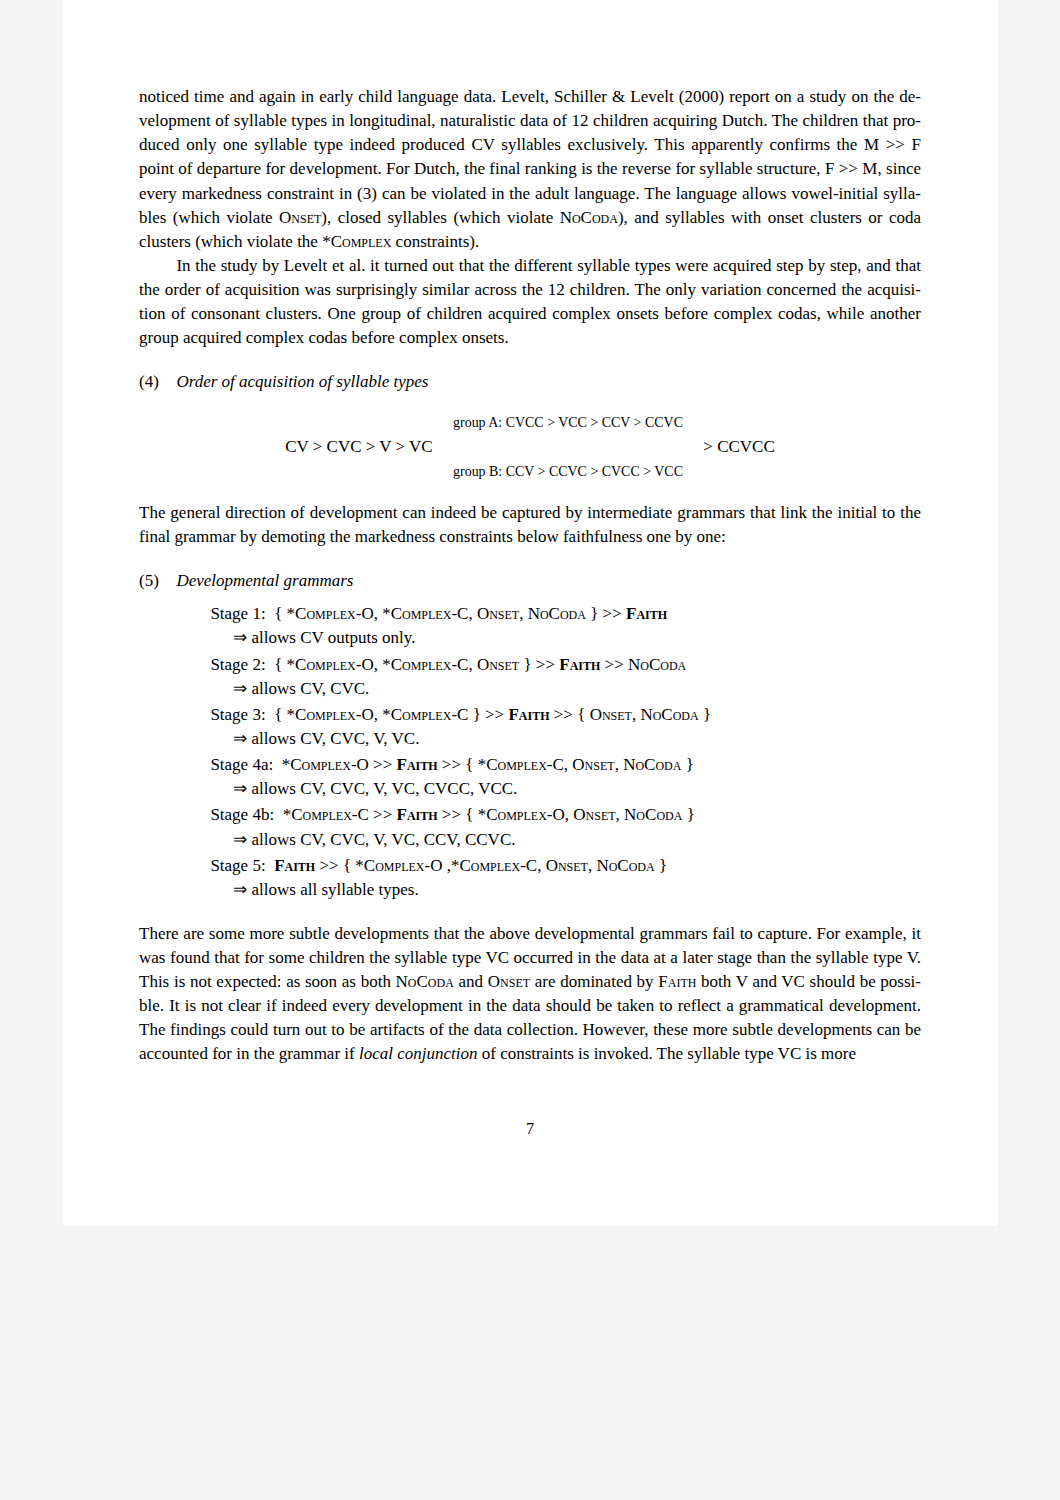noticed time and again in early child language data. Levelt, Schiller & Levelt (2000) report on a study on the development of syllable types in longitudinal, naturalistic data of 12 children acquiring Dutch. The children that produced only one syllable type indeed produced CV syllables exclusively. This apparently confirms the M >> F point of departure for development. For Dutch, the final ranking is the reverse for syllable structure, F >> M, since every markedness constraint in (3) can be violated in the adult language. The language allows vowel-initial syllables (which violate Onset), closed syllables (which violate NoCoda), and syllables with onset clusters or coda clusters (which violate the *Complex constraints).
In the study by Levelt et al. it turned out that the different syllable types were acquired step by step, and that the order of acquisition was surprisingly similar across the 12 children. The only variation concerned the acquisition of consonant clusters. One group of children acquired complex onsets before complex codas, while another group acquired complex codas before complex onsets.
(4) Order of acquisition of syllable types
group A: CVCC > VCC > CCV > CCVC
CV > CVC > V > VC
> CCVCC
group B: CCV > CCVC > CVCC > VCC
The general direction of development can indeed be captured by intermediate grammars that link the initial to the final grammar by demoting the markedness constraints below faithfulness one by one:
(5) Developmental grammars
Stage 1: { *Complex-O, *Complex-C, Onset, NoCoda } >> Faith ⇒ allows CV outputs only.
Stage 2: { *Complex-O, *Complex-C, Onset } >> Faith >> NoCoda ⇒ allows CV, CVC.
Stage 3: { *Complex-O, *Complex-C } >> Faith >> { Onset, NoCoda } ⇒ allows CV, CVC, V, VC.
Stage 4a: *Complex-O >> Faith >> { *Complex-C, Onset, NoCoda } ⇒ allows CV, CVC, V, VC, CVCC, VCC.
Stage 4b: *Complex-C >> Faith >> { *Complex-O, Onset, NoCoda } ⇒ allows CV, CVC, V, VC, CCV, CCVC.
Stage 5: Faith >> { *Complex-O ,*Complex-C, Onset, NoCoda } ⇒ allows all syllable types.
There are some more subtle developments that the above developmental grammars fail to capture. For example, it was found that for some children the syllable type VC occurred in the data at a later stage than the syllable type V. This is not expected: as soon as both NoCoda and Onset are dominated by Faith both V and VC should be possible. It is not clear if indeed every development in the data should be taken to reflect a grammatical development. The findings could turn out to be artifacts of the data collection. However, these more subtle developments can be accounted for in the grammar if local conjunction of constraints is invoked. The syllable type VC is more
7